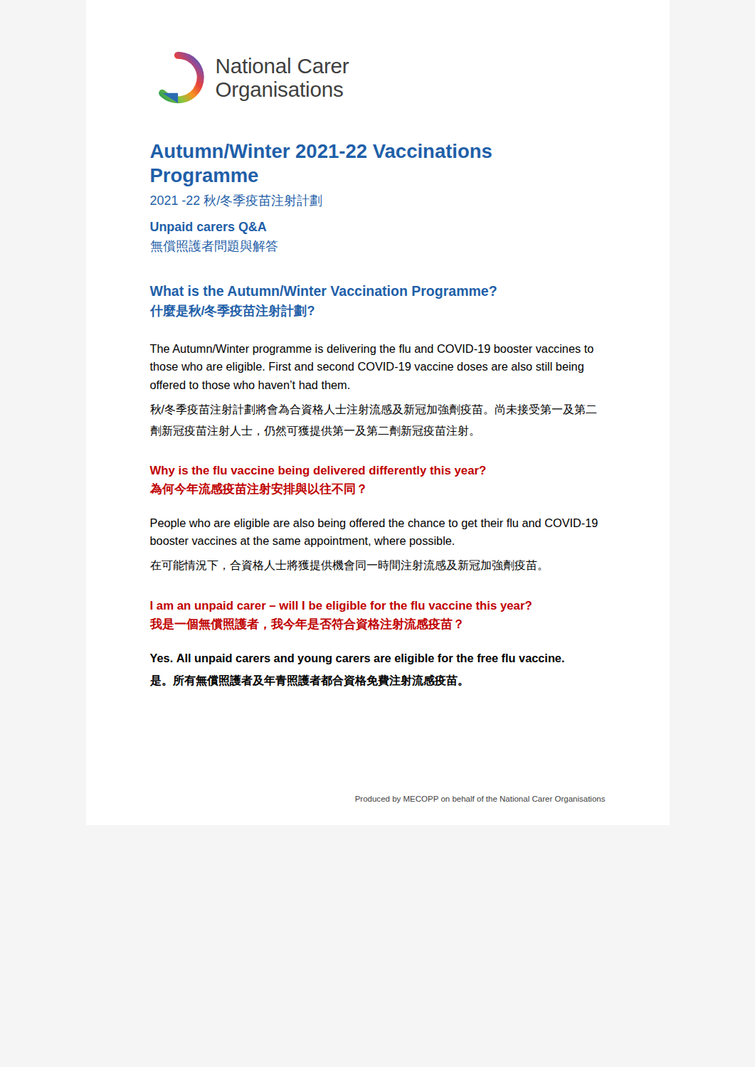National Carer
Organisations
Autumn/Winter 2021-22 Vaccinations Programme
2021 -22 秋/冬季疫苗注射計劃
Unpaid carers Q&A
無償照護者問題與解答
What is the Autumn/Winter Vaccination Programme?
什麼是秋/冬季疫苗注射計劃?
The Autumn/Winter programme is delivering the flu and COVID-19 booster vaccines to those who are eligible. First and second COVID-19 vaccine doses are also still being offered to those who haven’t had them.
秋/冬季疫苗注射計劃將會為合資格人士注射流感及新冠加強劑疫苗。尚未接受第一及第二劑新冠疫苗注射人士，仍然可獲提供第一及第二劑新冠疫苗注射。
Why is the flu vaccine being delivered differently this year?
為何今年流感疫苗注射安排與以往不同？
People who are eligible are also being offered the chance to get their flu and COVID-19 booster vaccines at the same appointment, where possible.
在可能情況下，合資格人士將獲提供機會同一時間注射流感及新冠加強劑疫苗。
I am an unpaid carer – will I be eligible for the flu vaccine this year?
我是一個無償照護者，我今年是否符合資格注射流感疫苗？
Yes. All unpaid carers and young carers are eligible for the free flu vaccine.
是。所有無償照護者及年青照護者都合資格免費注射流感疫苗。
Produced by MECOPP on behalf of the National Carer Organisations